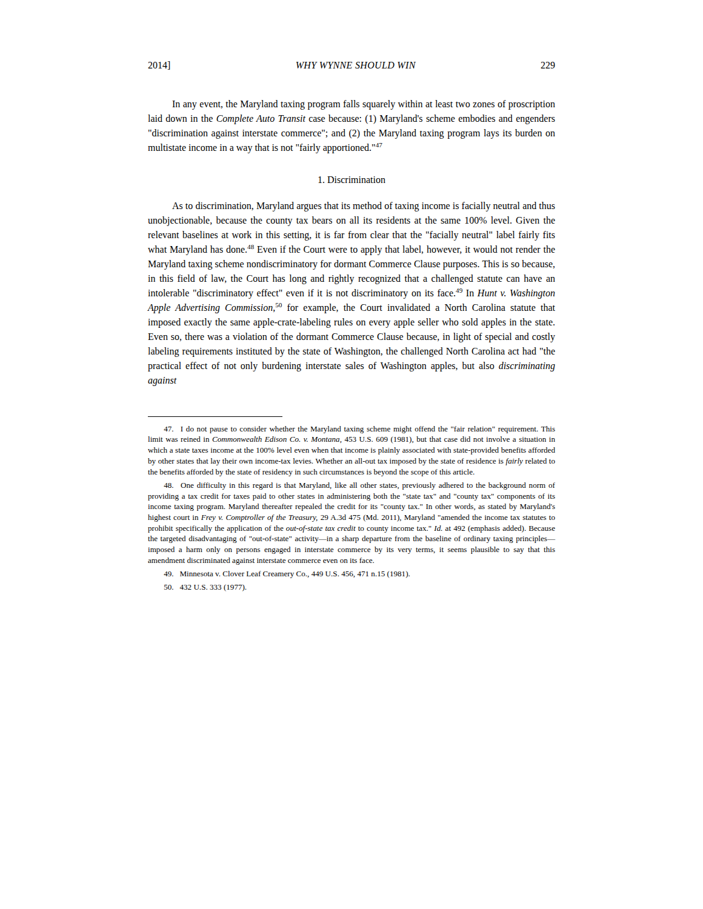2014] Why Wynne Should Win 229
In any event, the Maryland taxing program falls squarely within at least two zones of proscription laid down in the Complete Auto Transit case because: (1) Maryland's scheme embodies and engenders "discrimination against interstate commerce"; and (2) the Maryland taxing program lays its burden on multistate income in a way that is not "fairly apportioned."47
1. Discrimination
As to discrimination, Maryland argues that its method of taxing income is facially neutral and thus unobjectionable, because the county tax bears on all its residents at the same 100% level. Given the relevant baselines at work in this setting, it is far from clear that the "facially neutral" label fairly fits what Maryland has done.48 Even if the Court were to apply that label, however, it would not render the Maryland taxing scheme nondiscriminatory for dormant Commerce Clause purposes. This is so because, in this field of law, the Court has long and rightly recognized that a challenged statute can have an intolerable "discriminatory effect" even if it is not discriminatory on its face.49 In Hunt v. Washington Apple Advertising Commission,50 for example, the Court invalidated a North Carolina statute that imposed exactly the same apple-crate-labeling rules on every apple seller who sold apples in the state. Even so, there was a violation of the dormant Commerce Clause because, in light of special and costly labeling requirements instituted by the state of Washington, the challenged North Carolina act had "the practical effect of not only burdening interstate sales of Washington apples, but also discriminating against
47. I do not pause to consider whether the Maryland taxing scheme might offend the "fair relation" requirement. This limit was reined in Commonwealth Edison Co. v. Montana, 453 U.S. 609 (1981), but that case did not involve a situation in which a state taxes income at the 100% level even when that income is plainly associated with state-provided benefits afforded by other states that lay their own income-tax levies. Whether an all-out tax imposed by the state of residence is fairly related to the benefits afforded by the state of residency in such circumstances is beyond the scope of this article.
48. One difficulty in this regard is that Maryland, like all other states, previously adhered to the background norm of providing a tax credit for taxes paid to other states in administering both the "state tax" and "county tax" components of its income taxing program. Maryland thereafter repealed the credit for its "county tax." In other words, as stated by Maryland's highest court in Frey v. Comptroller of the Treasury, 29 A.3d 475 (Md. 2011), Maryland "amended the income tax statutes to prohibit specifically the application of the out-of-state tax credit to county income tax." Id. at 492 (emphasis added). Because the targeted disadvantaging of "out-of-state" activity—in a sharp departure from the baseline of ordinary taxing principles—imposed a harm only on persons engaged in interstate commerce by its very terms, it seems plausible to say that this amendment discriminated against interstate commerce even on its face.
49. Minnesota v. Clover Leaf Creamery Co., 449 U.S. 456, 471 n.15 (1981).
50. 432 U.S. 333 (1977).